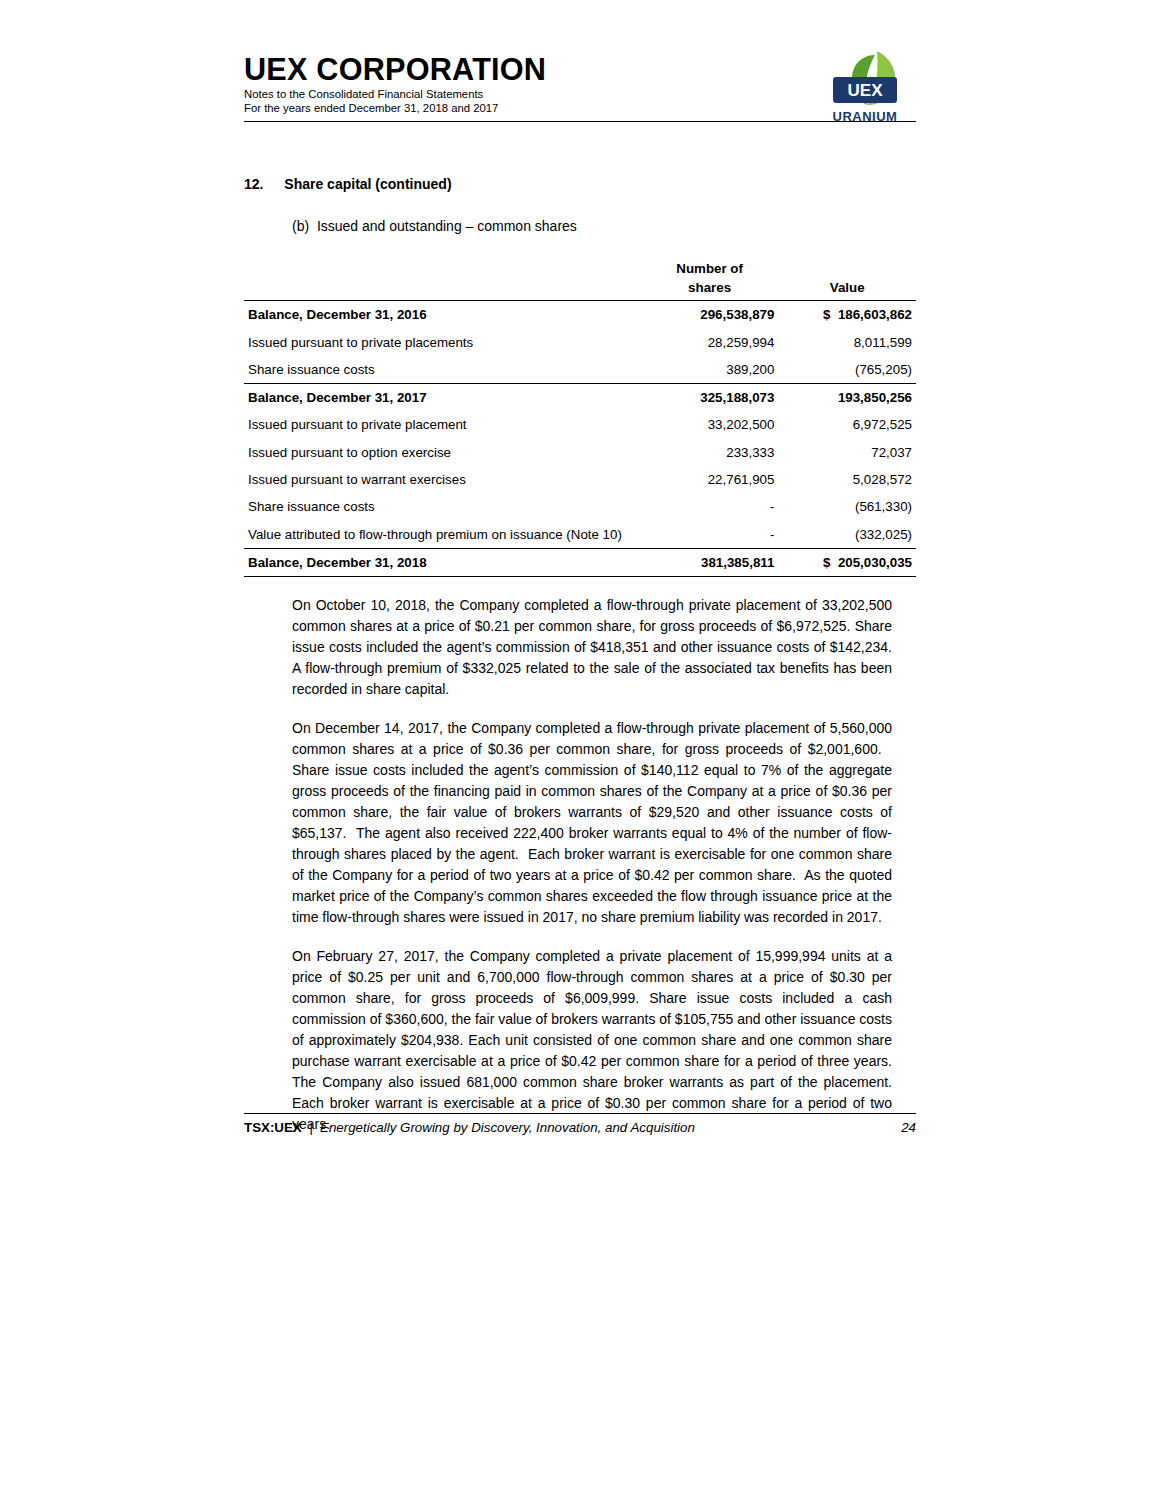UEX URANIUM
UEX CORPORATION
Notes to the Consolidated Financial Statements
For the years ended December 31, 2018 and 2017
12. Share capital (continued)
(b) Issued and outstanding – common shares
| | Number of shares | Value |
| --- | --- | --- |
| Balance, December 31, 2016 | 296,538,879 | $ 186,603,862 |
| Issued pursuant to private placements | 28,259,994 | 8,011,599 |
| Share issuance costs | 389,200 | (765,205) |
| Balance, December 31, 2017 | 325,188,073 | 193,850,256 |
| Issued pursuant to private placement | 33,202,500 | 6,972,525 |
| Issued pursuant to option exercise | 233,333 | 72,037 |
| Issued pursuant to warrant exercises | 22,761,905 | 5,028,572 |
| Share issuance costs | - | (561,330) |
| Value attributed to flow-through premium on issuance (Note 10) | - | (332,025) |
| Balance, December 31, 2018 | 381,385,811 | $ 205,030,035 |
On October 10, 2018, the Company completed a flow-through private placement of 33,202,500 common shares at a price of $0.21 per common share, for gross proceeds of $6,972,525. Share issue costs included the agent’s commission of $418,351 and other issuance costs of $142,234. A flow-through premium of $332,025 related to the sale of the associated tax benefits has been recorded in share capital.
On December 14, 2017, the Company completed a flow-through private placement of 5,560,000 common shares at a price of $0.36 per common share, for gross proceeds of $2,001,600. Share issue costs included the agent’s commission of $140,112 equal to 7% of the aggregate gross proceeds of the financing paid in common shares of the Company at a price of $0.36 per common share, the fair value of brokers warrants of $29,520 and other issuance costs of $65,137. The agent also received 222,400 broker warrants equal to 4% of the number of flow-through shares placed by the agent. Each broker warrant is exercisable for one common share of the Company for a period of two years at a price of $0.42 per common share. As the quoted market price of the Company’s common shares exceeded the flow through issuance price at the time flow-through shares were issued in 2017, no share premium liability was recorded in 2017.
On February 27, 2017, the Company completed a private placement of 15,999,994 units at a price of $0.25 per unit and 6,700,000 flow-through common shares at a price of $0.30 per common share, for gross proceeds of $6,009,999. Share issue costs included a cash commission of $360,600, the fair value of brokers warrants of $105,755 and other issuance costs of approximately $204,938. Each unit consisted of one common share and one common share purchase warrant exercisable at a price of $0.42 per common share for a period of three years. The Company also issued 681,000 common share broker warrants as part of the placement. Each broker warrant is exercisable at a price of $0.30 per common share for a period of two years.
TSX:UEX | Energetically Growing by Discovery, Innovation, and Acquisition
24